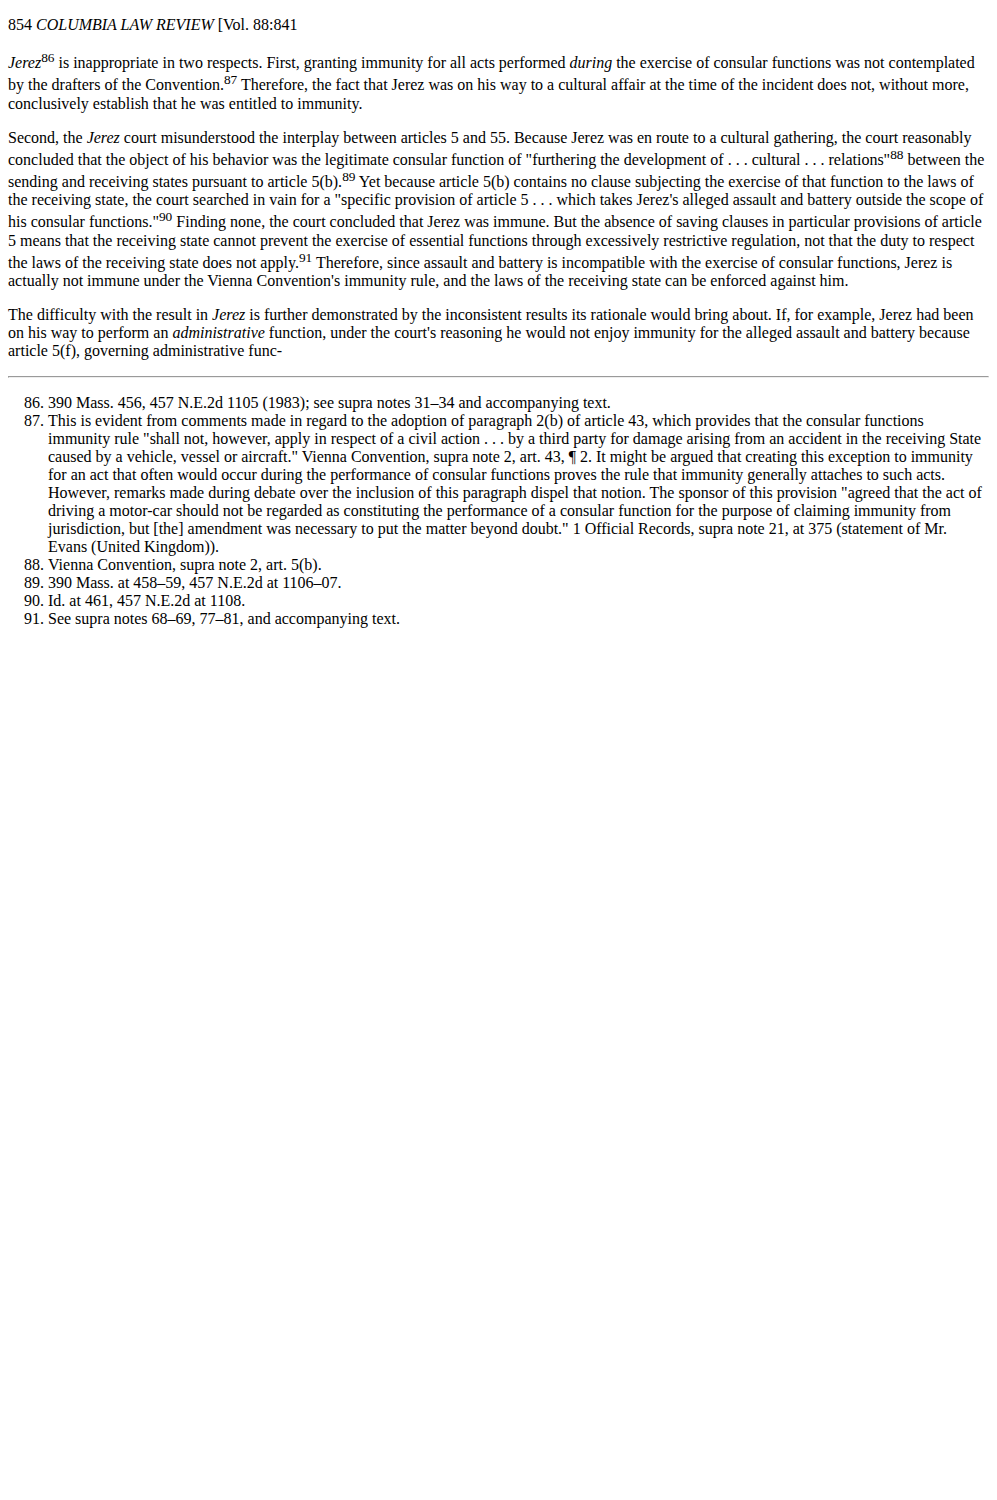854 COLUMBIA LAW REVIEW [Vol. 88:841
Jerez86 is inappropriate in two respects. First, granting immunity for all acts performed during the exercise of consular functions was not contemplated by the drafters of the Convention.87 Therefore, the fact that Jerez was on his way to a cultural affair at the time of the incident does not, without more, conclusively establish that he was entitled to immunity.
Second, the Jerez court misunderstood the interplay between articles 5 and 55. Because Jerez was en route to a cultural gathering, the court reasonably concluded that the object of his behavior was the legitimate consular function of "furthering the development of . . . cultural . . . relations"88 between the sending and receiving states pursuant to article 5(b).89 Yet because article 5(b) contains no clause subjecting the exercise of that function to the laws of the receiving state, the court searched in vain for a "specific provision of article 5 . . . which takes Jerez's alleged assault and battery outside the scope of his consular functions."90 Finding none, the court concluded that Jerez was immune. But the absence of saving clauses in particular provisions of article 5 means that the receiving state cannot prevent the exercise of essential functions through excessively restrictive regulation, not that the duty to respect the laws of the receiving state does not apply.91 Therefore, since assault and battery is incompatible with the exercise of consular functions, Jerez is actually not immune under the Vienna Convention's immunity rule, and the laws of the receiving state can be enforced against him.
The difficulty with the result in Jerez is further demonstrated by the inconsistent results its rationale would bring about. If, for example, Jerez had been on his way to perform an administrative function, under the court's reasoning he would not enjoy immunity for the alleged assault and battery because article 5(f), governing administrative func-
390 Mass. 456, 457 N.E.2d 1105 (1983); see supra notes 31–34 and accompanying text.
This is evident from comments made in regard to the adoption of paragraph 2(b) of article 43, which provides that the consular functions immunity rule "shall not, however, apply in respect of a civil action . . . by a third party for damage arising from an accident in the receiving State caused by a vehicle, vessel or aircraft." Vienna Convention, supra note 2, art. 43, ¶ 2. It might be argued that creating this exception to immunity for an act that often would occur during the performance of consular functions proves the rule that immunity generally attaches to such acts. However, remarks made during debate over the inclusion of this paragraph dispel that notion. The sponsor of this provision "agreed that the act of driving a motor-car should not be regarded as constituting the performance of a consular function for the purpose of claiming immunity from jurisdiction, but [the] amendment was necessary to put the matter beyond doubt." 1 Official Records, supra note 21, at 375 (statement of Mr. Evans (United Kingdom)).
Vienna Convention, supra note 2, art. 5(b).
390 Mass. at 458–59, 457 N.E.2d at 1106–07.
Id. at 461, 457 N.E.2d at 1108.
See supra notes 68–69, 77–81, and accompanying text.